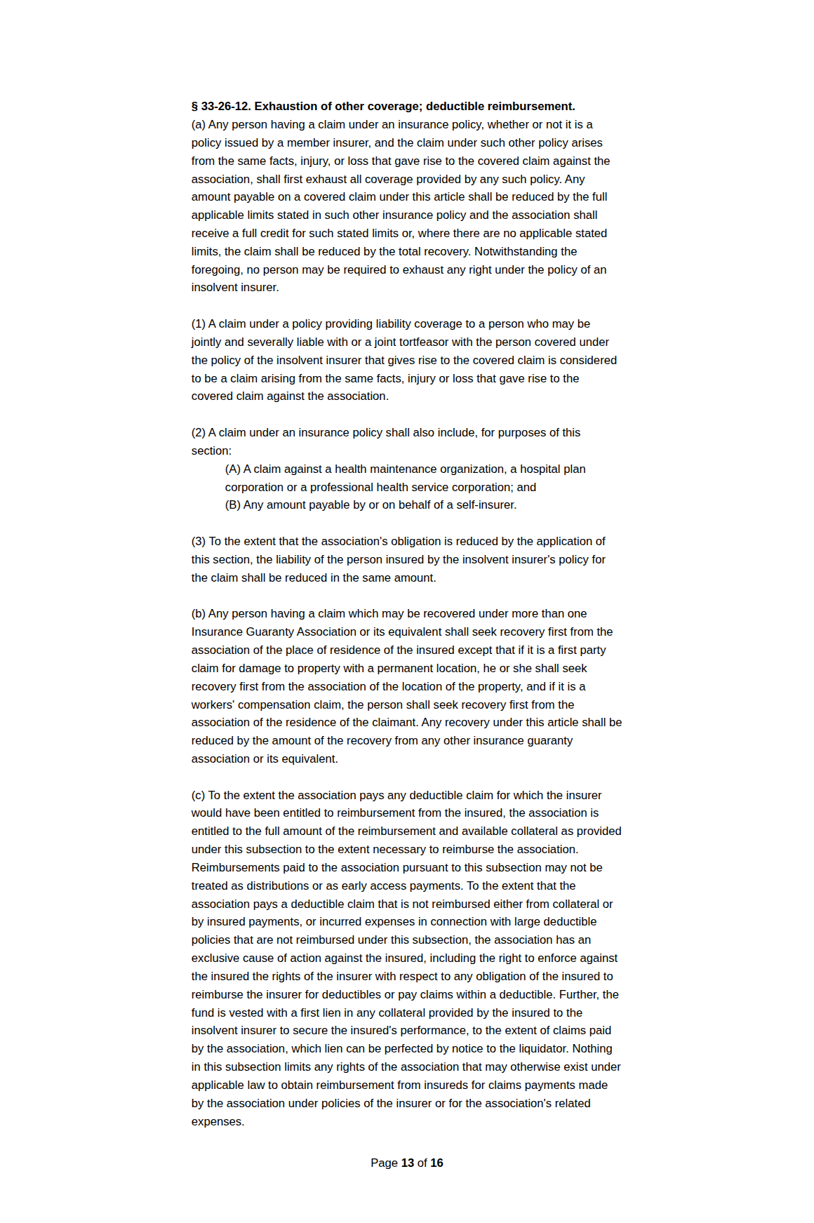§ 33-26-12. Exhaustion of other coverage; deductible reimbursement.
(a) Any person having a claim under an insurance policy, whether or not it is a policy issued by a member insurer, and the claim under such other policy arises from the same facts, injury, or loss that gave rise to the covered claim against the association, shall first exhaust all coverage provided by any such policy. Any amount payable on a covered claim under this article shall be reduced by the full applicable limits stated in such other insurance policy and the association shall receive a full credit for such stated limits or, where there are no applicable stated limits, the claim shall be reduced by the total recovery. Notwithstanding the foregoing, no person may be required to exhaust any right under the policy of an insolvent insurer.
(1) A claim under a policy providing liability coverage to a person who may be jointly and severally liable with or a joint tortfeasor with the person covered under the policy of the insolvent insurer that gives rise to the covered claim is considered to be a claim arising from the same facts, injury or loss that gave rise to the covered claim against the association.
(2) A claim under an insurance policy shall also include, for purposes of this section:
(A) A claim against a health maintenance organization, a hospital plan corporation or a professional health service corporation; and
(B) Any amount payable by or on behalf of a self-insurer.
(3) To the extent that the association's obligation is reduced by the application of this section, the liability of the person insured by the insolvent insurer's policy for the claim shall be reduced in the same amount.
(b) Any person having a claim which may be recovered under more than one Insurance Guaranty Association or its equivalent shall seek recovery first from the association of the place of residence of the insured except that if it is a first party claim for damage to property with a permanent location, he or she shall seek recovery first from the association of the location of the property, and if it is a workers' compensation claim, the person shall seek recovery first from the association of the residence of the claimant. Any recovery under this article shall be reduced by the amount of the recovery from any other insurance guaranty association or its equivalent.
(c) To the extent the association pays any deductible claim for which the insurer would have been entitled to reimbursement from the insured, the association is entitled to the full amount of the reimbursement and available collateral as provided under this subsection to the extent necessary to reimburse the association. Reimbursements paid to the association pursuant to this subsection may not be treated as distributions or as early access payments. To the extent that the association pays a deductible claim that is not reimbursed either from collateral or by insured payments, or incurred expenses in connection with large deductible policies that are not reimbursed under this subsection, the association has an exclusive cause of action against the insured, including the right to enforce against the insured the rights of the insurer with respect to any obligation of the insured to reimburse the insurer for deductibles or pay claims within a deductible. Further, the fund is vested with a first lien in any collateral provided by the insured to the insolvent insurer to secure the insured's performance, to the extent of claims paid by the association, which lien can be perfected by notice to the liquidator. Nothing in this subsection limits any rights of the association that may otherwise exist under applicable law to obtain reimbursement from insureds for claims payments made by the association under policies of the insurer or for the association's related expenses.
Page 13 of 16